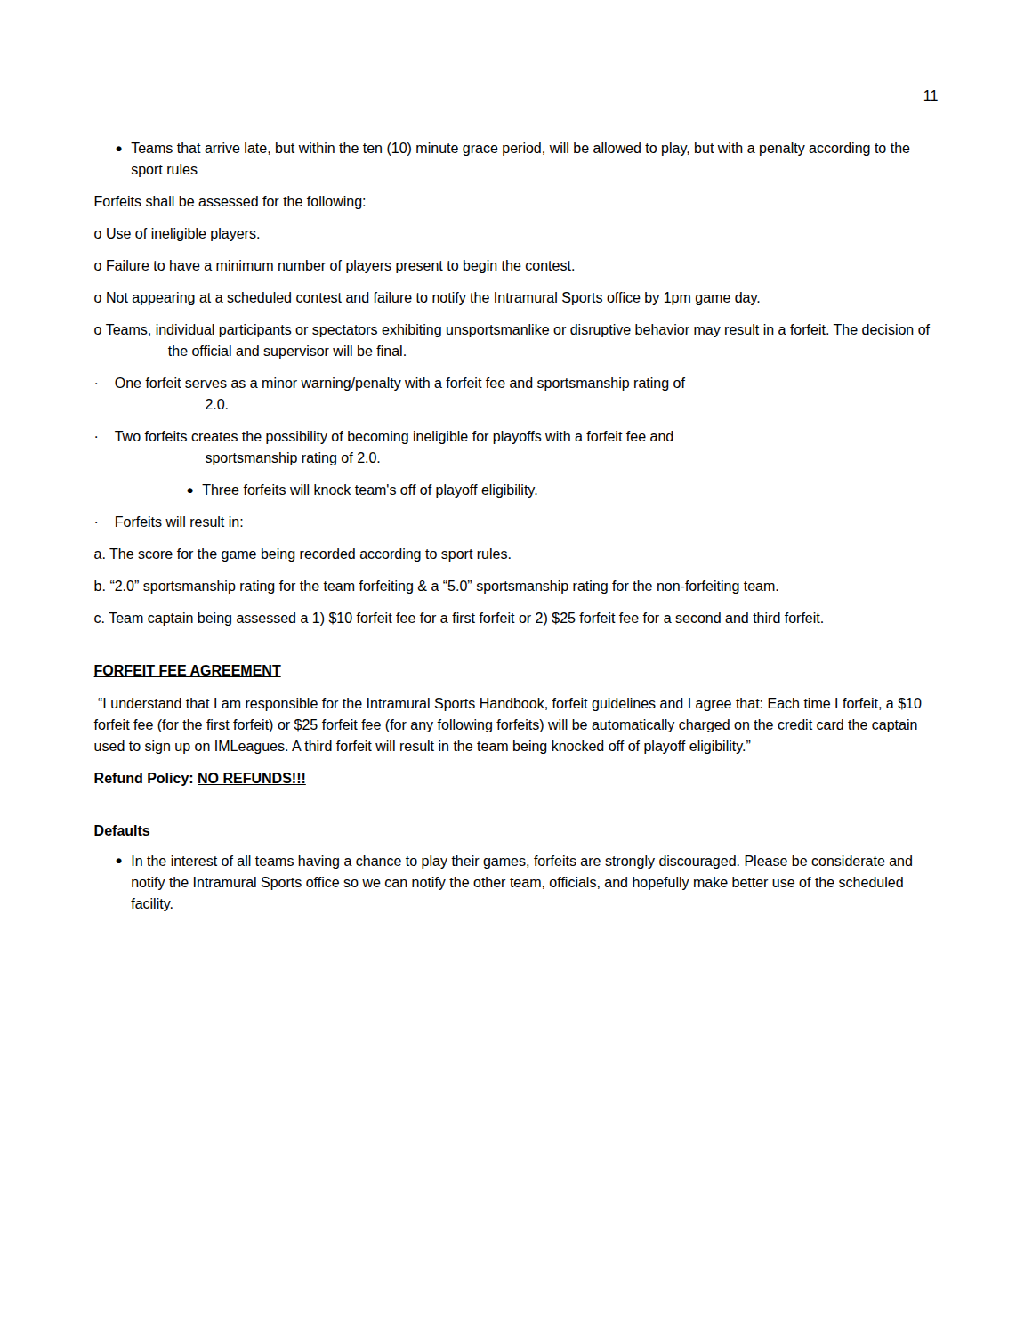11
Teams that arrive late, but within the ten (10) minute grace period, will be allowed to play, but with a penalty according to the sport rules
Forfeits shall be assessed for the following:
o Use of ineligible players.
o Failure to have a minimum number of players present to begin the contest.
o Not appearing at a scheduled contest and failure to notify the Intramural Sports office by 1pm game day.
o Teams, individual participants or spectators exhibiting unsportsmanlike or disruptive behavior may result in a forfeit. The decision of the official and supervisor will be final.
· One forfeit serves as a minor warning/penalty with a forfeit fee and sportsmanship rating of 2.0.
· Two forfeits creates the possibility of becoming ineligible for playoffs with a forfeit fee and sportsmanship rating of 2.0.
Three forfeits will knock team's off of playoff eligibility.
· Forfeits will result in:
a. The score for the game being recorded according to sport rules.
b. “2.0” sportsmanship rating for the team forfeiting & a “5.0” sportsmanship rating for the non-forfeiting team.
c. Team captain being assessed a 1) $10 forfeit fee for a first forfeit or 2) $25 forfeit fee for a second and third forfeit.
FORFEIT FEE AGREEMENT
“I understand that I am responsible for the Intramural Sports Handbook, forfeit guidelines and I agree that: Each time I forfeit, a $10 forfeit fee (for the first forfeit) or $25 forfeit fee (for any following forfeits) will be automatically charged on the credit card the captain used to sign up on IMLeagues. A third forfeit will result in the team being knocked off of playoff eligibility.”
Refund Policy: NO REFUNDS!!!
Defaults
In the interest of all teams having a chance to play their games, forfeits are strongly discouraged. Please be considerate and notify the Intramural Sports office so we can notify the other team, officials, and hopefully make better use of the scheduled facility.